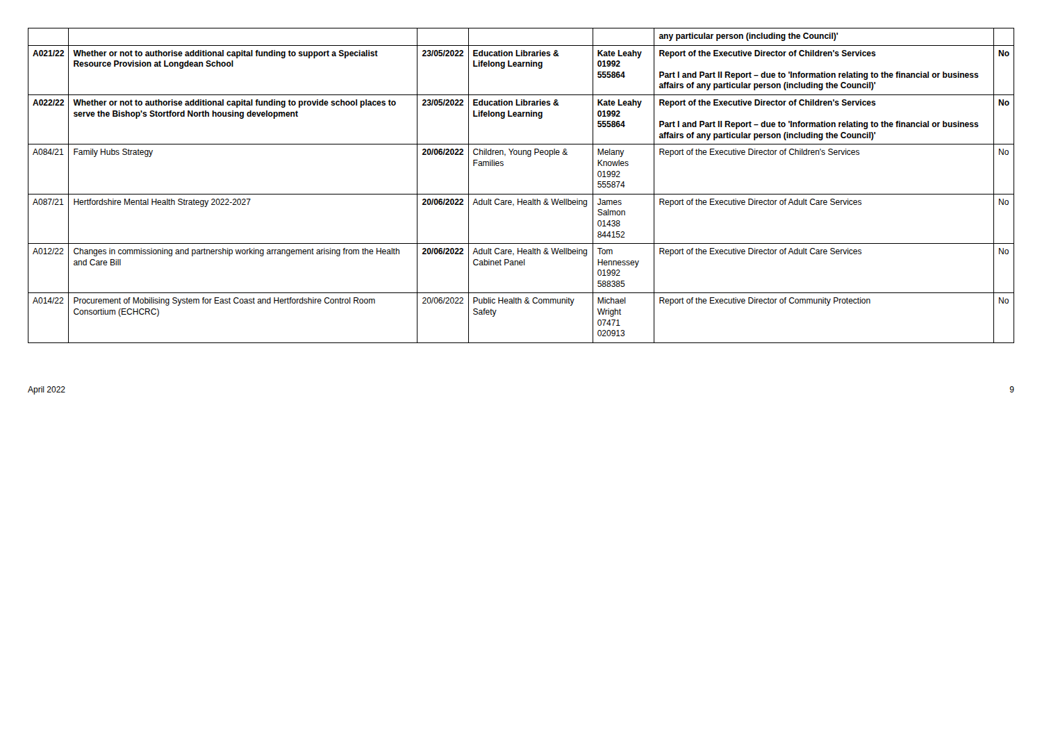| | | | | | any particular person (including the Council)' | |
| A021/22 | Whether or not to authorise additional capital funding to support a Specialist Resource Provision at Longdean School | 23/05/2022 | Education Libraries & Lifelong Learning | Kate Leahy 01992 555864 | Report of the Executive Director of Children's Services Part I and Part II Report – due to 'Information relating to the financial or business affairs of any particular person (including the Council)' | No |
| A022/22 | Whether or not to authorise additional capital funding to provide school places to serve the Bishop's Stortford North housing development | 23/05/2022 | Education Libraries & Lifelong Learning | Kate Leahy 01992 555864 | Report of the Executive Director of Children's Services Part I and Part II Report – due to 'Information relating to the financial or business affairs of any particular person (including the Council)' | No |
| A084/21 | Family Hubs Strategy | 20/06/2022 | Children, Young People & Families | Melany Knowles 01992 555874 | Report of the Executive Director of Children's Services | No |
| A087/21 | Hertfordshire Mental Health Strategy 2022-2027 | 20/06/2022 | Adult Care, Health & Wellbeing | James Salmon 01438 844152 | Report of the Executive Director of Adult Care Services | No |
| A012/22 | Changes in commissioning and partnership working arrangement arising from the Health and Care Bill | 20/06/2022 | Adult Care, Health & Wellbeing Cabinet Panel | Tom Hennessey 01992 588385 | Report of the Executive Director of Adult Care Services | No |
| A014/22 | Procurement of Mobilising System for East Coast and Hertfordshire Control Room Consortium (ECHCRC) | 20/06/2022 | Public Health & Community Safety | Michael Wright 07471 020913 | Report of the Executive Director of Community Protection | No |
April 2022 9